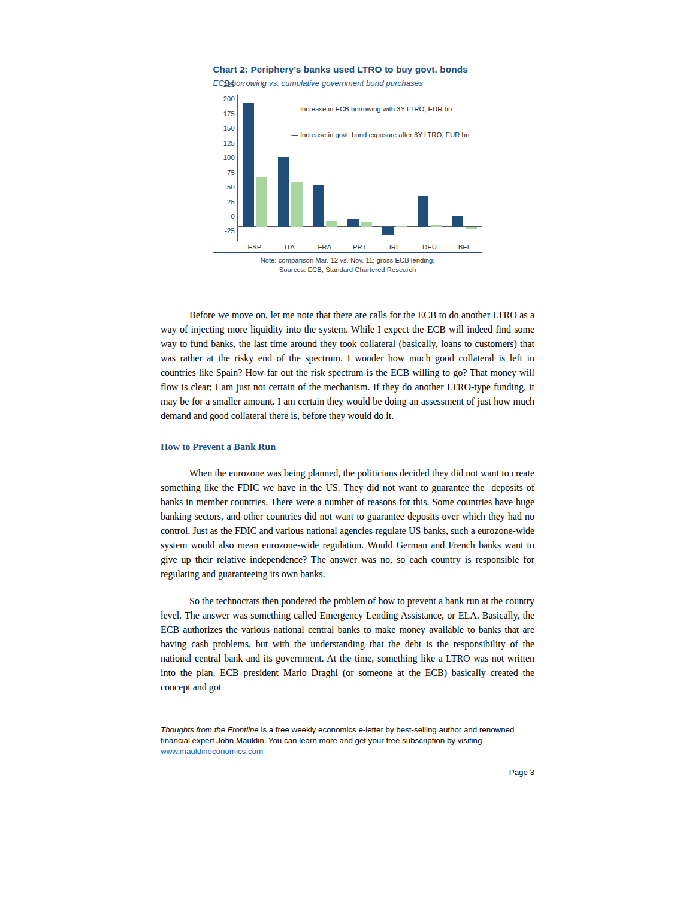Chart 2: Periphery’s banks used LTRO to buy govt. bonds
ECB borrowing vs. cumulative government bond purchases
225 200 175 150 125 100 75 50 25 0 -25
— Increase in ECB borrowing with 3Y LTRO, EUR bn
— Increase in govt. bond exposure after 3Y LTRO, EUR bn
ESP ITA FRA PRT IRL DEU BEL
Note: comparison Mar. 12 vs. Nov. 11; gross ECB lending;
Sources: ECB, Standard Chartered Research
Before we move on, let me note that there are calls for the ECB to do another LTRO as a way of injecting more liquidity into the system. While I expect the ECB will indeed find some way to fund banks, the last time around they took collateral (basically, loans to customers) that was rather at the risky end of the spectrum. I wonder how much good collateral is left in countries like Spain? How far out the risk spectrum is the ECB willing to go? That money will flow is clear; I am just not certain of the mechanism. If they do another LTRO-type funding, it may be for a smaller amount. I am certain they would be doing an assessment of just how much demand and good collateral there is, before they would do it.
How to Prevent a Bank Run
When the eurozone was being planned, the politicians decided they did not want to create something like the FDIC we have in the US. They did not want to guarantee the deposits of banks in member countries. There were a number of reasons for this. Some countries have huge banking sectors, and other countries did not want to guarantee deposits over which they had no control. Just as the FDIC and various national agencies regulate US banks, such a eurozone-wide system would also mean eurozone-wide regulation. Would German and French banks want to give up their relative independence? The answer was no, so each country is responsible for regulating and guaranteeing its own banks.
So the technocrats then pondered the problem of how to prevent a bank run at the country level. The answer was something called Emergency Lending Assistance, or ELA. Basically, the ECB authorizes the various national central banks to make money available to banks that are having cash problems, but with the understanding that the debt is the responsibility of the national central bank and its government. At the time, something like a LTRO was not written into the plan. ECB president Mario Draghi (or someone at the ECB) basically created the concept and got
Thoughts from the Frontline is a free weekly economics e-letter by best-selling author and renowned financial expert John Mauldin. You can learn more and get your free subscription by visiting www.mauldineconomics.com
Page 3